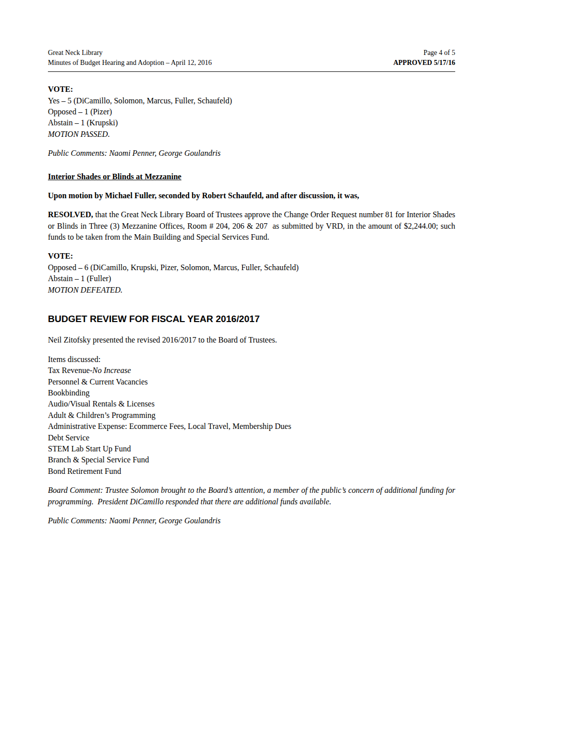Great Neck Library Minutes of Budget Hearing and Adoption – April 12, 2016
Page 4 of 5 APPROVED 5/17/16
VOTE:
Yes – 5 (DiCamillo, Solomon, Marcus, Fuller, Schaufeld)
Opposed – 1 (Pizer)
Abstain – 1 (Krupski)
MOTION PASSED.
Public Comments: Naomi Penner, George Goulandris
Interior Shades or Blinds at Mezzanine
Upon motion by Michael Fuller, seconded by Robert Schaufeld, and after discussion, it was,
RESOLVED, that the Great Neck Library Board of Trustees approve the Change Order Request number 81 for Interior Shades or Blinds in Three (3) Mezzanine Offices, Room # 204, 206 & 207 as submitted by VRD, in the amount of $2,244.00; such funds to be taken from the Main Building and Special Services Fund.
VOTE:
Opposed – 6 (DiCamillo, Krupski, Pizer, Solomon, Marcus, Fuller, Schaufeld)
Abstain – 1 (Fuller)
MOTION DEFEATED.
BUDGET REVIEW FOR FISCAL YEAR 2016/2017
Neil Zitofsky presented the revised 2016/2017 to the Board of Trustees.
Items discussed:
Tax Revenue-No Increase
Personnel & Current Vacancies
Bookbinding
Audio/Visual Rentals & Licenses
Adult & Children’s Programming
Administrative Expense: Ecommerce Fees, Local Travel, Membership Dues
Debt Service
STEM Lab Start Up Fund
Branch & Special Service Fund
Bond Retirement Fund
Board Comment: Trustee Solomon brought to the Board’s attention, a member of the public’s concern of additional funding for programming. President DiCamillo responded that there are additional funds available.
Public Comments: Naomi Penner, George Goulandris